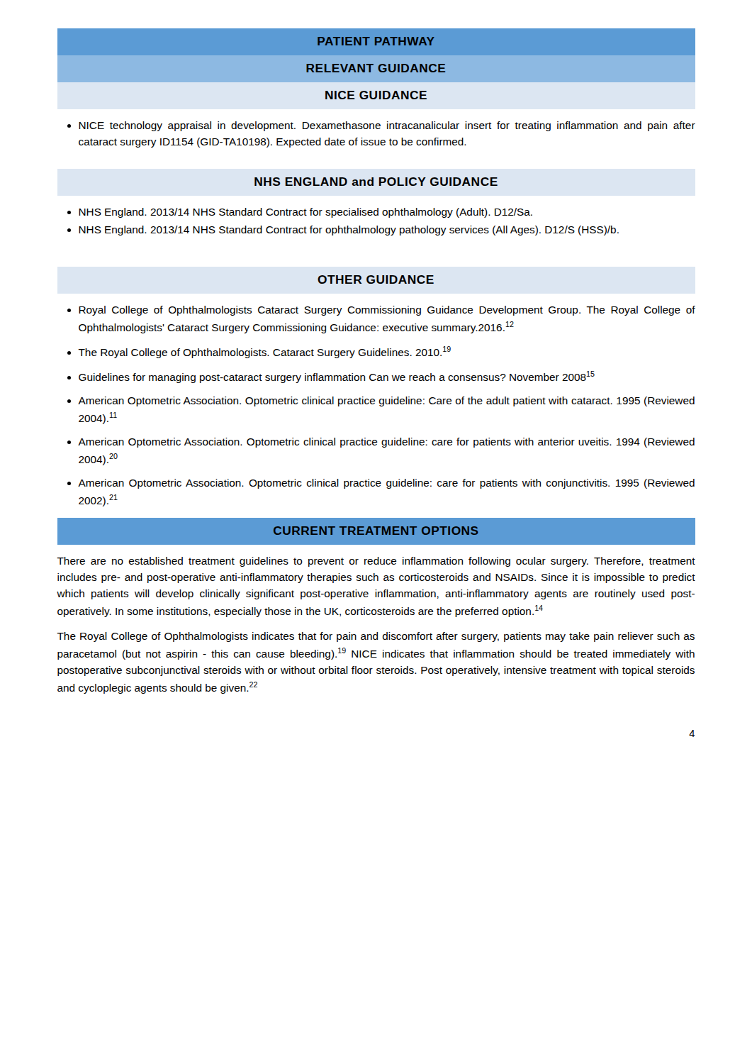PATIENT PATHWAY
RELEVANT GUIDANCE
NICE GUIDANCE
NICE technology appraisal in development. Dexamethasone intracanalicular insert for treating inflammation and pain after cataract surgery ID1154 (GID-TA10198). Expected date of issue to be confirmed.
NHS ENGLAND and POLICY GUIDANCE
NHS England. 2013/14 NHS Standard Contract for specialised ophthalmology (Adult). D12/Sa.
NHS England. 2013/14 NHS Standard Contract for ophthalmology pathology services (All Ages). D12/S (HSS)/b.
OTHER GUIDANCE
Royal College of Ophthalmologists Cataract Surgery Commissioning Guidance Development Group. The Royal College of Ophthalmologists' Cataract Surgery Commissioning Guidance: executive summary.2016.12
The Royal College of Ophthalmologists. Cataract Surgery Guidelines. 2010.19
Guidelines for managing post-cataract surgery inflammation Can we reach a consensus? November 200815
American Optometric Association. Optometric clinical practice guideline: Care of the adult patient with cataract. 1995 (Reviewed 2004).11
American Optometric Association. Optometric clinical practice guideline: care for patients with anterior uveitis. 1994 (Reviewed 2004).20
American Optometric Association. Optometric clinical practice guideline: care for patients with conjunctivitis. 1995 (Reviewed 2002).21
CURRENT TREATMENT OPTIONS
There are no established treatment guidelines to prevent or reduce inflammation following ocular surgery. Therefore, treatment includes pre- and post-operative anti-inflammatory therapies such as corticosteroids and NSAIDs. Since it is impossible to predict which patients will develop clinically significant post-operative inflammation, anti-inflammatory agents are routinely used post-operatively. In some institutions, especially those in the UK, corticosteroids are the preferred option.14
The Royal College of Ophthalmologists indicates that for pain and discomfort after surgery, patients may take pain reliever such as paracetamol (but not aspirin - this can cause bleeding).19 NICE indicates that inflammation should be treated immediately with postoperative subconjunctival steroids with or without orbital floor steroids. Post operatively, intensive treatment with topical steroids and cycloplegic agents should be given.22
4